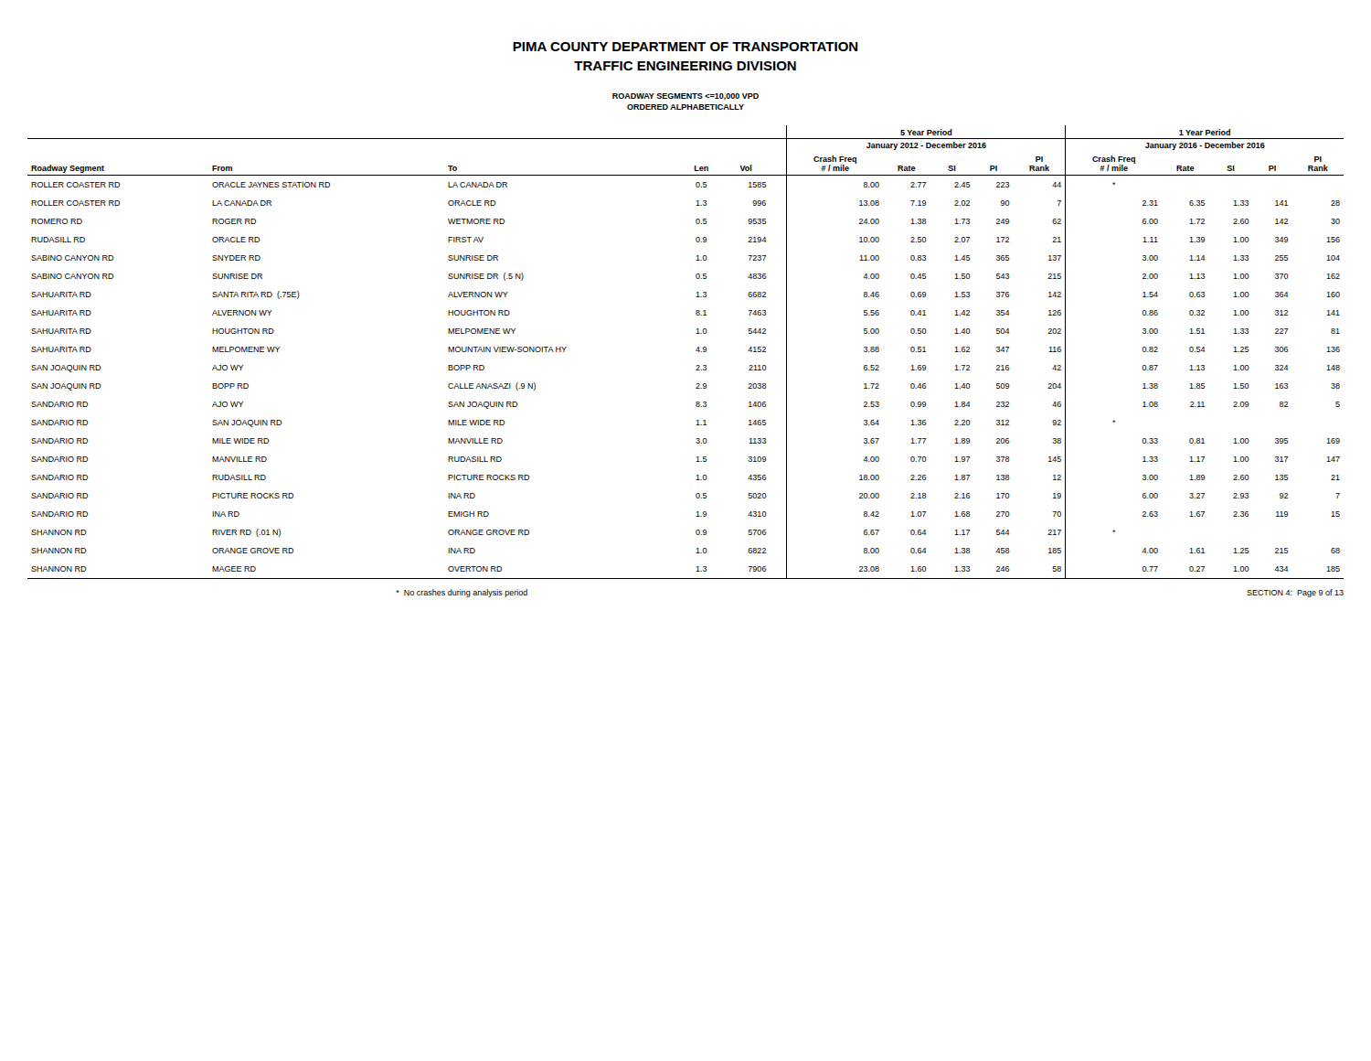PIMA COUNTY DEPARTMENT OF TRANSPORTATION
TRAFFIC ENGINEERING DIVISION
ROADWAY SEGMENTS <=10,000 VPD
ORDERED ALPHABETICALLY
| | 5 Year Period | 1 Year Period |
| --- | --- | --- |
| | January 2012 - December 2016 | January 2016 - December 2016 |
| Roadway Segment | From | To | Len | Vol | | Crash Freq # / mile | Rate | SI | PI | PI Rank | Crash Freq # / mile | Rate | SI | PI | PI Rank |
| ROLLER COASTER RD | ORACLE JAYNES STATION RD | LA CANADA DR | 0.5 | 1585 | | 8.00 | 2.77 | 2.45 | 223 | 44 | * | | | | |
| ROLLER COASTER RD | LA CANADA DR | ORACLE RD | 1.3 | 996 | | 13.08 | 7.19 | 2.02 | 90 | 7 | 2.31 | 6.35 | 1.33 | 141 | 28 |
| ROMERO RD | ROGER RD | WETMORE RD | 0.5 | 9535 | | 24.00 | 1.38 | 1.73 | 249 | 62 | 6.00 | 1.72 | 2.60 | 142 | 30 |
| RUDASILL RD | ORACLE RD | FIRST AV | 0.9 | 2194 | | 10.00 | 2.50 | 2.07 | 172 | 21 | 1.11 | 1.39 | 1.00 | 349 | 156 |
| SABINO CANYON RD | SNYDER RD | SUNRISE DR | 1.0 | 7237 | | 11.00 | 0.83 | 1.45 | 365 | 137 | 3.00 | 1.14 | 1.33 | 255 | 104 |
| SABINO CANYON RD | SUNRISE DR | SUNRISE DR (.5 N) | 0.5 | 4836 | | 4.00 | 0.45 | 1.50 | 543 | 215 | 2.00 | 1.13 | 1.00 | 370 | 162 |
| SAHUARITA RD | SANTA RITA RD (.75E) | ALVERNON WY | 1.3 | 6682 | | 8.46 | 0.69 | 1.53 | 376 | 142 | 1.54 | 0.63 | 1.00 | 364 | 160 |
| SAHUARITA RD | ALVERNON WY | HOUGHTON RD | 8.1 | 7463 | | 5.56 | 0.41 | 1.42 | 354 | 126 | 0.86 | 0.32 | 1.00 | 312 | 141 |
| SAHUARITA RD | HOUGHTON RD | MELPOMENE WY | 1.0 | 5442 | | 5.00 | 0.50 | 1.40 | 504 | 202 | 3.00 | 1.51 | 1.33 | 227 | 81 |
| SAHUARITA RD | MELPOMENE WY | MOUNTAIN VIEW-SONOITA HY | 4.9 | 4152 | | 3.88 | 0.51 | 1.62 | 347 | 116 | 0.82 | 0.54 | 1.25 | 306 | 136 |
| SAN JOAQUIN RD | AJO WY | BOPP RD | 2.3 | 2110 | | 6.52 | 1.69 | 1.72 | 216 | 42 | 0.87 | 1.13 | 1.00 | 324 | 148 |
| SAN JOAQUIN RD | BOPP RD | CALLE ANASAZI (.9 N) | 2.9 | 2038 | | 1.72 | 0.46 | 1.40 | 509 | 204 | 1.38 | 1.85 | 1.50 | 163 | 38 |
| SANDARIO RD | AJO WY | SAN JOAQUIN RD | 8.3 | 1406 | | 2.53 | 0.99 | 1.84 | 232 | 46 | 1.08 | 2.11 | 2.09 | 82 | 5 |
| SANDARIO RD | SAN JOAQUIN RD | MILE WIDE RD | 1.1 | 1465 | | 3.64 | 1.36 | 2.20 | 312 | 92 | * | | | | |
| SANDARIO RD | MILE WIDE RD | MANVILLE RD | 3.0 | 1133 | | 3.67 | 1.77 | 1.89 | 206 | 38 | 0.33 | 0.81 | 1.00 | 395 | 169 |
| SANDARIO RD | MANVILLE RD | RUDASILL RD | 1.5 | 3109 | | 4.00 | 0.70 | 1.97 | 378 | 145 | 1.33 | 1.17 | 1.00 | 317 | 147 |
| SANDARIO RD | RUDASILL RD | PICTURE ROCKS RD | 1.0 | 4356 | | 18.00 | 2.26 | 1.87 | 138 | 12 | 3.00 | 1.89 | 2.60 | 135 | 21 |
| SANDARIO RD | PICTURE ROCKS RD | INA RD | 0.5 | 5020 | | 20.00 | 2.18 | 2.16 | 170 | 19 | 6.00 | 3.27 | 2.93 | 92 | 7 |
| SANDARIO RD | INA RD | EMIGH RD | 1.9 | 4310 | | 8.42 | 1.07 | 1.68 | 270 | 70 | 2.63 | 1.67 | 2.36 | 119 | 15 |
| SHANNON RD | RIVER RD (.01 N) | ORANGE GROVE RD | 0.9 | 5706 | | 6.67 | 0.64 | 1.17 | 544 | 217 | * | | | | |
| SHANNON RD | ORANGE GROVE RD | INA RD | 1.0 | 6822 | | 8.00 | 0.64 | 1.38 | 458 | 185 | 4.00 | 1.61 | 1.25 | 215 | 68 |
| SHANNON RD | MAGEE RD | OVERTON RD | 1.3 | 7906 | | 23.08 | 1.60 | 1.33 | 246 | 58 | 0.77 | 0.27 | 1.00 | 434 | 185 |
* No crashes during analysis period SECTION 4: Page 9 of 13